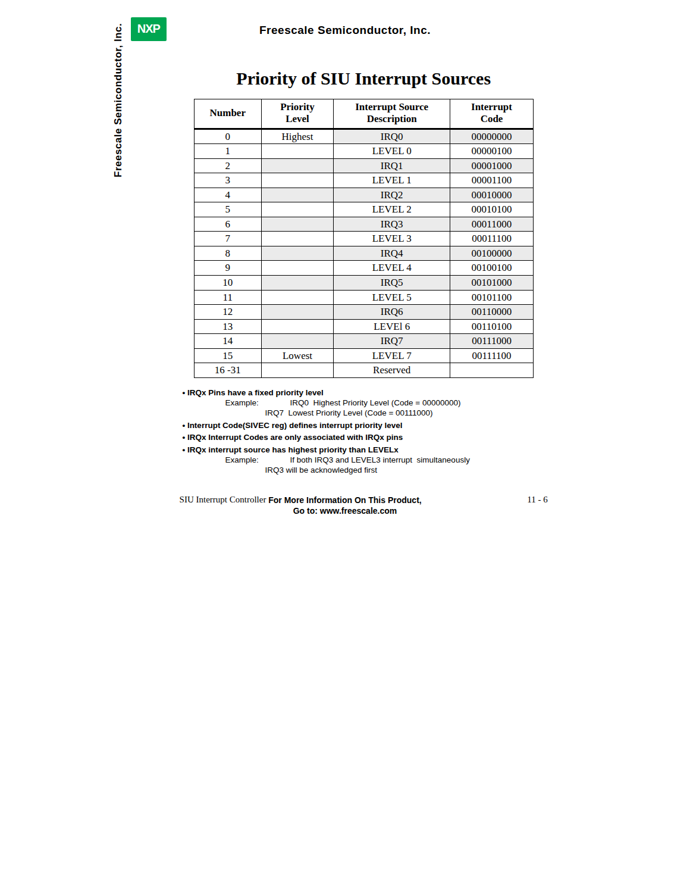NXP
Freescale Semiconductor, Inc.
Freescale Semiconductor, Inc.
Priority of SIU Interrupt Sources
| Number | Priority Level | Interrupt Source Description | Interrupt Code |
| --- | --- | --- | --- |
| 0 | Highest | IRQ0 | 00000000 |
| 1 | | LEVEL 0 | 00000100 |
| 2 | | IRQ1 | 00001000 |
| 3 | | LEVEL 1 | 00001100 |
| 4 | | IRQ2 | 00010000 |
| 5 | | LEVEL 2 | 00010100 |
| 6 | | IRQ3 | 00011000 |
| 7 | | LEVEL 3 | 00011100 |
| 8 | | IRQ4 | 00100000 |
| 9 | | LEVEL 4 | 00100100 |
| 10 | | IRQ5 | 00101000 |
| 11 | | LEVEL 5 | 00101100 |
| 12 | | IRQ6 | 00110000 |
| 13 | | LEVEl 6 | 00110100 |
| 14 | | IRQ7 | 00111000 |
| 15 | Lowest | LEVEL 7 | 00111100 |
| 16 -31 | | Reserved | |
• IRQx Pins have a fixed priority level
Example: IRQ0 Highest Priority Level (Code = 00000000)
IRQ7 Lowest Priority Level (Code = 00111000)
• Interrupt Code(SIVEC reg) defines interrupt priority level
• IRQx Interrupt Codes are only associated with IRQx pins
• IRQx interrupt source has highest priority than LEVELx
Example: If both IRQ3 and LEVEL3 interrupt simultaneously
IRQ3 will be acknowledged first
SIU Interrupt Controller
11 - 6
For More Information On This Product,
Go to: www.freescale.com